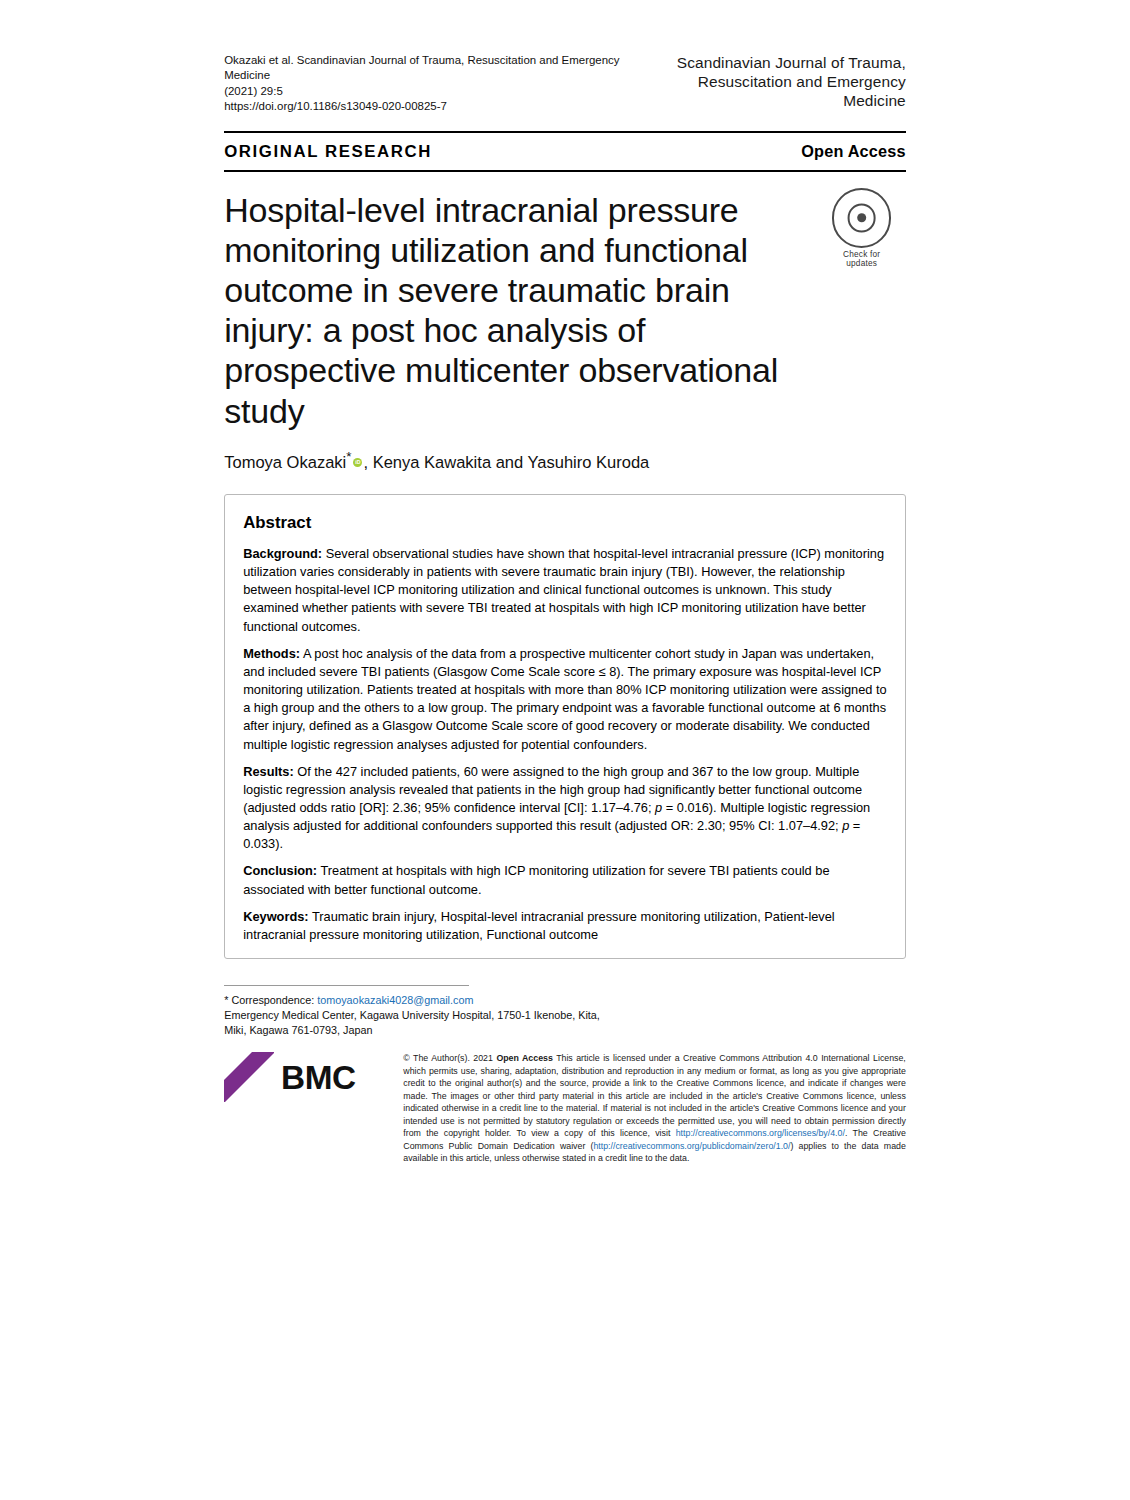Okazaki et al. Scandinavian Journal of Trauma, Resuscitation and Emergency Medicine
(2021) 29:5
https://doi.org/10.1186/s13049-020-00825-7
Scandinavian Journal of Trauma, Resuscitation and Emergency Medicine
Original Research
Open Access
Check for
updates
Hospital-level intracranial pressure monitoring utilization and functional outcome in severe traumatic brain injury: a post hoc analysis of prospective multicenter observational study
Tomoya Okazaki* , Kenya Kawakita and Yasuhiro Kuroda
Abstract
Background: Several observational studies have shown that hospital-level intracranial pressure (ICP) monitoring utilization varies considerably in patients with severe traumatic brain injury (TBI). However, the relationship between hospital-level ICP monitoring utilization and clinical functional outcomes is unknown. This study examined whether patients with severe TBI treated at hospitals with high ICP monitoring utilization have better functional outcomes.
Methods: A post hoc analysis of the data from a prospective multicenter cohort study in Japan was undertaken, and included severe TBI patients (Glasgow Come Scale score ≤ 8). The primary exposure was hospital-level ICP monitoring utilization. Patients treated at hospitals with more than 80% ICP monitoring utilization were assigned to a high group and the others to a low group. The primary endpoint was a favorable functional outcome at 6 months after injury, defined as a Glasgow Outcome Scale score of good recovery or moderate disability. We conducted multiple logistic regression analyses adjusted for potential confounders.
Results: Of the 427 included patients, 60 were assigned to the high group and 367 to the low group. Multiple logistic regression analysis revealed that patients in the high group had significantly better functional outcome (adjusted odds ratio [OR]: 2.36; 95% confidence interval [CI]: 1.17–4.76; p = 0.016). Multiple logistic regression analysis adjusted for additional confounders supported this result (adjusted OR: 2.30; 95% CI: 1.07–4.92; p = 0.033).
Conclusion: Treatment at hospitals with high ICP monitoring utilization for severe TBI patients could be associated with better functional outcome.
Keywords: Traumatic brain injury, Hospital-level intracranial pressure monitoring utilization, Patient-level intracranial pressure monitoring utilization, Functional outcome
* Correspondence: tomoyaokazaki4028@gmail.com
Emergency Medical Center, Kagawa University Hospital, 1750-1 Ikenobe, Kita,
Miki, Kagawa 761-0793, Japan
BMC
© The Author(s). 2021 Open Access This article is licensed under a Creative Commons Attribution 4.0 International License, which permits use, sharing, adaptation, distribution and reproduction in any medium or format, as long as you give appropriate credit to the original author(s) and the source, provide a link to the Creative Commons licence, and indicate if changes were made. The images or other third party material in this article are included in the article's Creative Commons licence, unless indicated otherwise in a credit line to the material. If material is not included in the article's Creative Commons licence and your intended use is not permitted by statutory regulation or exceeds the permitted use, you will need to obtain permission directly from the copyright holder. To view a copy of this licence, visit http://creativecommons.org/licenses/by/4.0/. The Creative Commons Public Domain Dedication waiver (http://creativecommons.org/publicdomain/zero/1.0/) applies to the data made available in this article, unless otherwise stated in a credit line to the data.